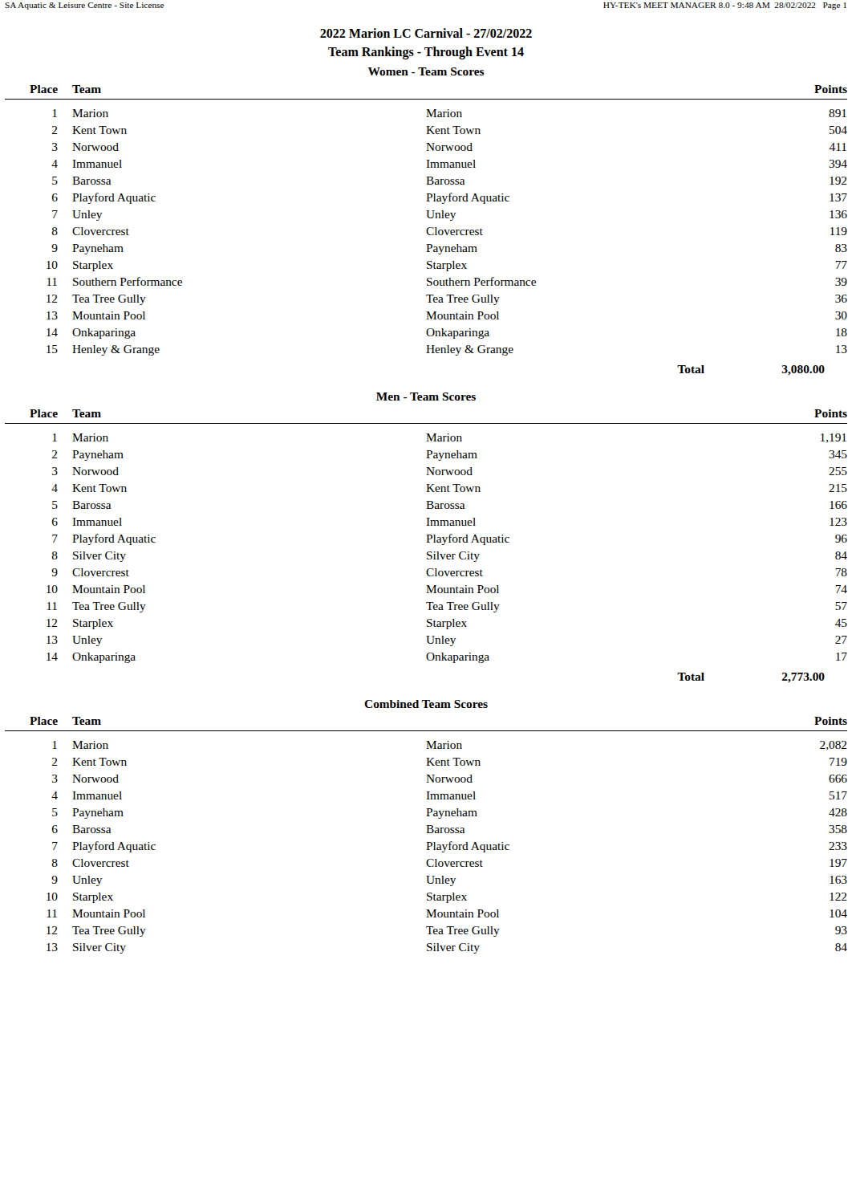SA Aquatic & Leisure Centre - Site License
HY-TEK's MEET MANAGER 8.0 - 9:48 AM 28/02/2022 Page 1
2022 Marion LC Carnival - 27/02/2022
Team Rankings - Through Event 14
Women - Team Scores
| Place | Team | | Points |
| --- | --- | --- | --- |
| 1 | Marion | Marion | 891 |
| 2 | Kent Town | Kent Town | 504 |
| 3 | Norwood | Norwood | 411 |
| 4 | Immanuel | Immanuel | 394 |
| 5 | Barossa | Barossa | 192 |
| 6 | Playford Aquatic | Playford Aquatic | 137 |
| 7 | Unley | Unley | 136 |
| 8 | Clovercrest | Clovercrest | 119 |
| 9 | Payneham | Payneham | 83 |
| 10 | Starplex | Starplex | 77 |
| 11 | Southern Performance | Southern Performance | 39 |
| 12 | Tea Tree Gully | Tea Tree Gully | 36 |
| 13 | Mountain Pool | Mountain Pool | 30 |
| 14 | Onkaparinga | Onkaparinga | 18 |
| 15 | Henley & Grange | Henley & Grange | 13 |
| | | Total | 3,080.00 |
Men - Team Scores
| Place | Team | | Points |
| --- | --- | --- | --- |
| 1 | Marion | Marion | 1,191 |
| 2 | Payneham | Payneham | 345 |
| 3 | Norwood | Norwood | 255 |
| 4 | Kent Town | Kent Town | 215 |
| 5 | Barossa | Barossa | 166 |
| 6 | Immanuel | Immanuel | 123 |
| 7 | Playford Aquatic | Playford Aquatic | 96 |
| 8 | Silver City | Silver City | 84 |
| 9 | Clovercrest | Clovercrest | 78 |
| 10 | Mountain Pool | Mountain Pool | 74 |
| 11 | Tea Tree Gully | Tea Tree Gully | 57 |
| 12 | Starplex | Starplex | 45 |
| 13 | Unley | Unley | 27 |
| 14 | Onkaparinga | Onkaparinga | 17 |
| | | Total | 2,773.00 |
Combined Team Scores
| Place | Team | | Points |
| --- | --- | --- | --- |
| 1 | Marion | Marion | 2,082 |
| 2 | Kent Town | Kent Town | 719 |
| 3 | Norwood | Norwood | 666 |
| 4 | Immanuel | Immanuel | 517 |
| 5 | Payneham | Payneham | 428 |
| 6 | Barossa | Barossa | 358 |
| 7 | Playford Aquatic | Playford Aquatic | 233 |
| 8 | Clovercrest | Clovercrest | 197 |
| 9 | Unley | Unley | 163 |
| 10 | Starplex | Starplex | 122 |
| 11 | Mountain Pool | Mountain Pool | 104 |
| 12 | Tea Tree Gully | Tea Tree Gully | 93 |
| 13 | Silver City | Silver City | 84 |